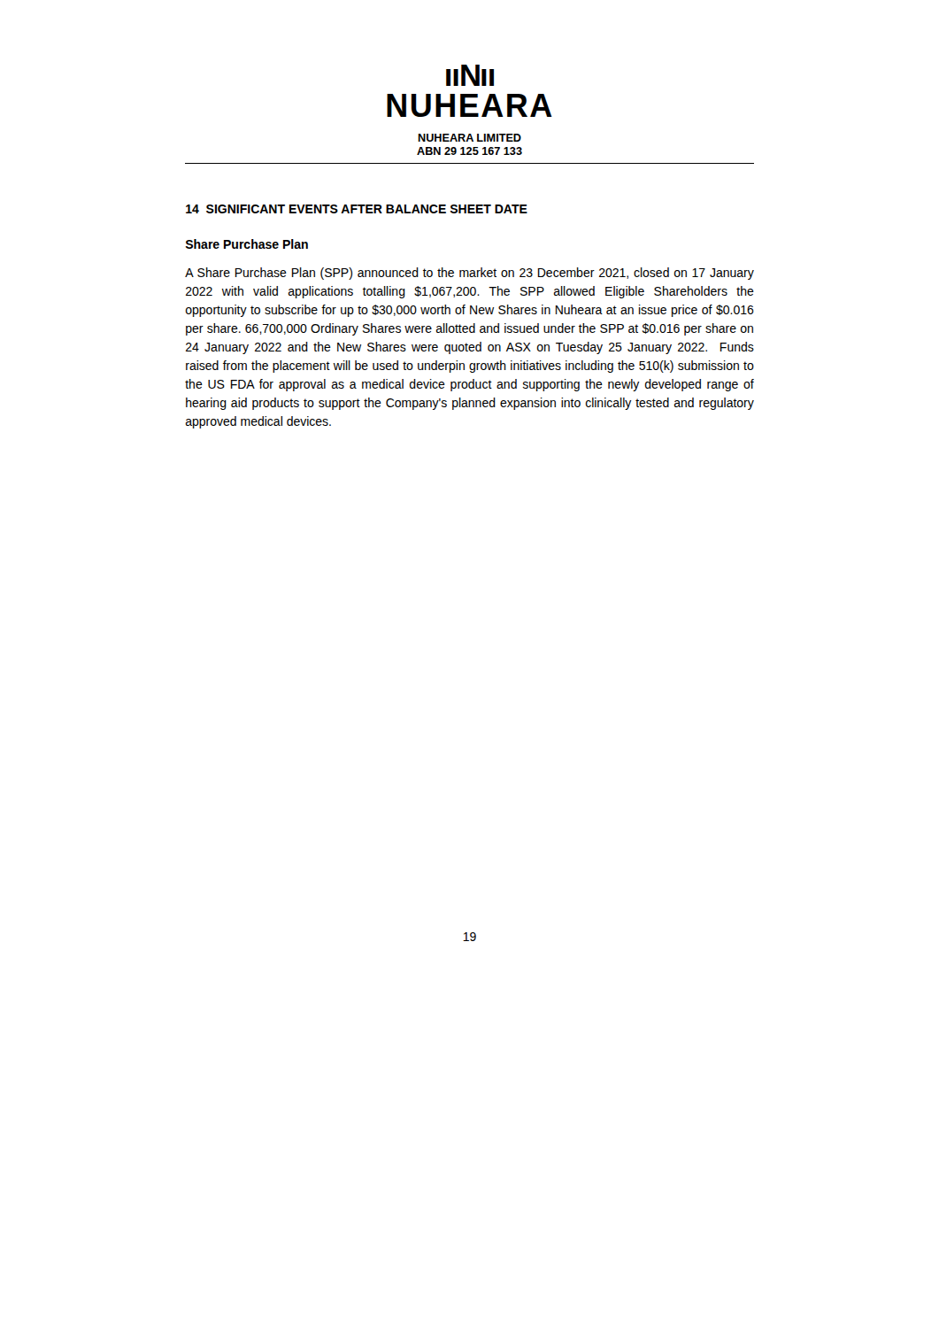ııNıı
NUHEARA
NUHEARA LIMITED
ABN 29 125 167 133
14 SIGNIFICANT EVENTS AFTER BALANCE SHEET DATE
Share Purchase Plan
A Share Purchase Plan (SPP) announced to the market on 23 December 2021, closed on 17 January 2022 with valid applications totalling $1,067,200. The SPP allowed Eligible Shareholders the opportunity to subscribe for up to $30,000 worth of New Shares in Nuheara at an issue price of $0.016 per share. 66,700,000 Ordinary Shares were allotted and issued under the SPP at $0.016 per share on 24 January 2022 and the New Shares were quoted on ASX on Tuesday 25 January 2022. Funds raised from the placement will be used to underpin growth initiatives including the 510(k) submission to the US FDA for approval as a medical device product and supporting the newly developed range of hearing aid products to support the Company's planned expansion into clinically tested and regulatory approved medical devices.
19